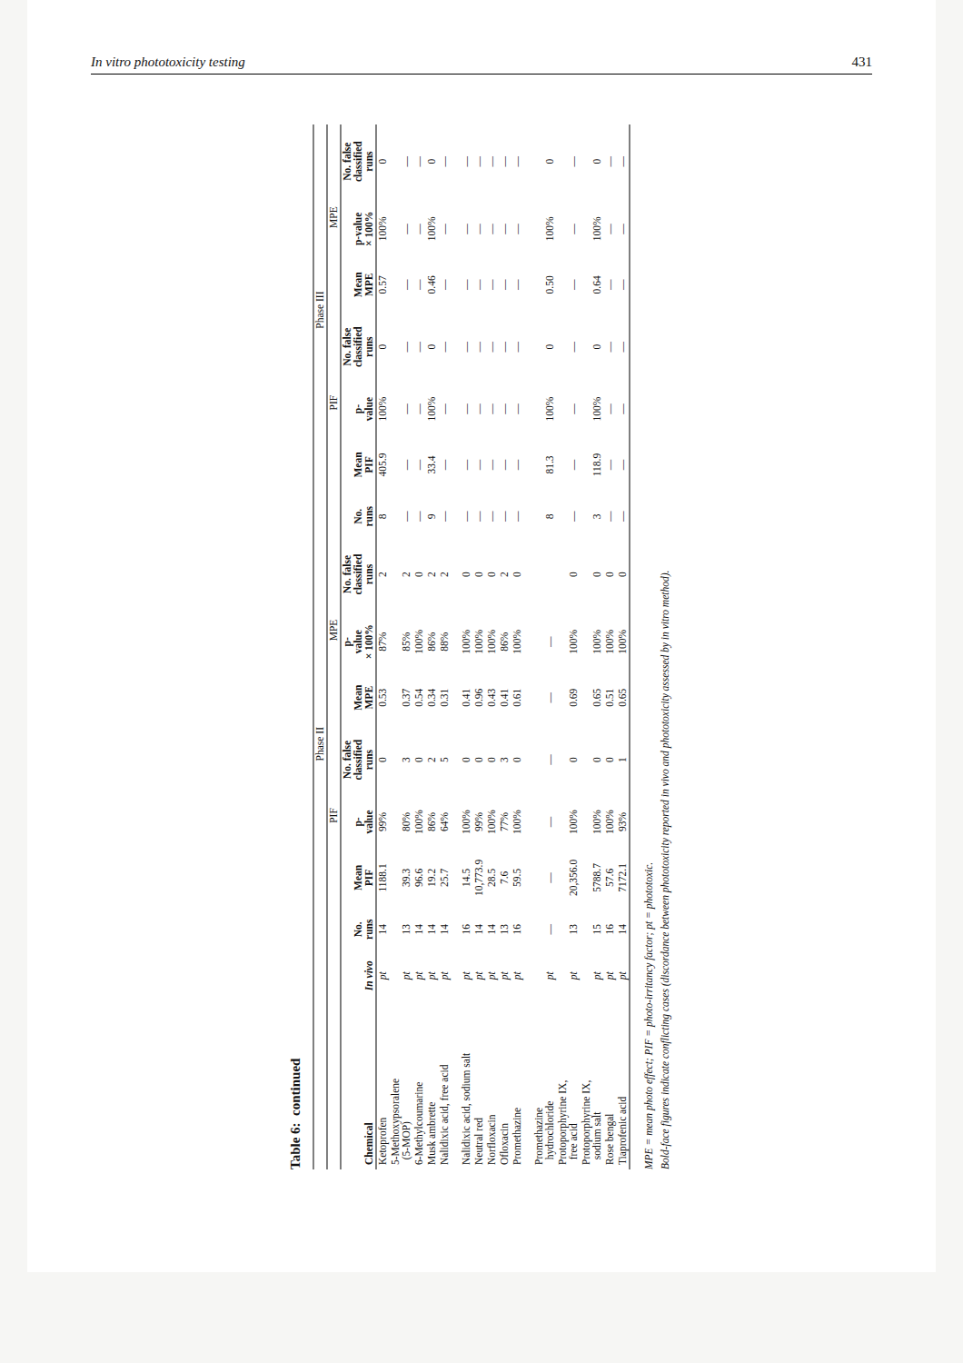In vitro phototoxicity testing 431
Table 6: continued
| | | Phase II | | Phase III |
| --- | --- | --- | --- | --- |
| | | | PIF | MPE | | PIF | MPE |
| Chemical | In vivo | No. runs | Mean PIF | p- value | No. false classified runs | Mean MPE | p- value × 100% | No. false classified runs | No. runs | Mean PIF | p- value | No. false classified runs | Mean MPE | p-value × 100% | No. false classified runs |
| Ketoprofen | pt | 14 | 1188.1 | 99% | 0 | 0.53 | 87% | 2 | 8 | 405.9 | 100% | 0 | 0.57 | 100% | 0 |
| 5-Methoxypsoralene (5-MOP) | pt | 13 | 39.3 | 80% | 3 | 0.37 | 85% | 2 | — | — | — | — | — | — | — |
| 6-Methylcoumarine | pt | 14 | 96.6 | 100% | 0 | 0.54 | 100% | 0 | — | — | — | — | — | — | — |
| Musk ambrette | pt | 14 | 19.2 | 86% | 2 | 0.34 | 86% | 2 | 9 | 33.4 | 100% | 0 | 0.46 | 100% | 0 |
| Nalidixic acid, free acid | pt | 14 | 25.7 | 64% | 5 | 0.31 | 88% | 2 | — | — | — | — | — | — | — |
| Nalidixic acid, sodium salt | pt | 16 | 14.5 | 100% | 0 | 0.41 | 100% | 0 | — | — | — | — | — | — | — |
| Neutral red | pt | 14 | 10,773.9 | 99% | 0 | 0.96 | 100% | 0 | — | — | — | — | — | — | — |
| Norfloxacin | pt | 14 | 28.5 | 100% | 0 | 0.43 | 100% | 0 | — | — | — | — | — | — | — |
| Ofloxacin | pt | 13 | 7.6 | 77% | 3 | 0.41 | 86% | 2 | — | — | — | — | — | — | — |
| Promethazine | pt | 16 | 59.5 | 100% | 0 | 0.61 | 100% | 0 | — | — | — | — | — | — | — |
| Promethazine hydrochloride | pt | — | — | — | — | — | — | | 8 | 81.3 | 100% | 0 | 0.50 | 100% | 0 |
| Protoporphyrine IX, free acid | pt | 13 | 20,356.0 | 100% | 0 | 0.69 | 100% | 0 | — | — | — | — | — | — | — |
| Protoporphyrine IX, sodium salt | pt | 15 | 5788.7 | 100% | 0 | 0.65 | 100% | 0 | 3 | 118.9 | 100% | 0 | 0.64 | 100% | 0 |
| Rose bengal | pt | 16 | 57.6 | 100% | 0 | 0.51 | 100% | 0 | — | — | — | — | — | — | — |
| Tiaprofenic acid | pt | 14 | 7172.1 | 93% | 1 | 0.65 | 100% | 0 | — | — | — | — | — | — | — |
MPE = mean photo effect; PIF = photo-irritancy factor; pt = phototoxic.
Bold-face figures indicate conflicting cases (discordance between phototoxicity reported in vivo and phototoxicity assessed by in vitro method).